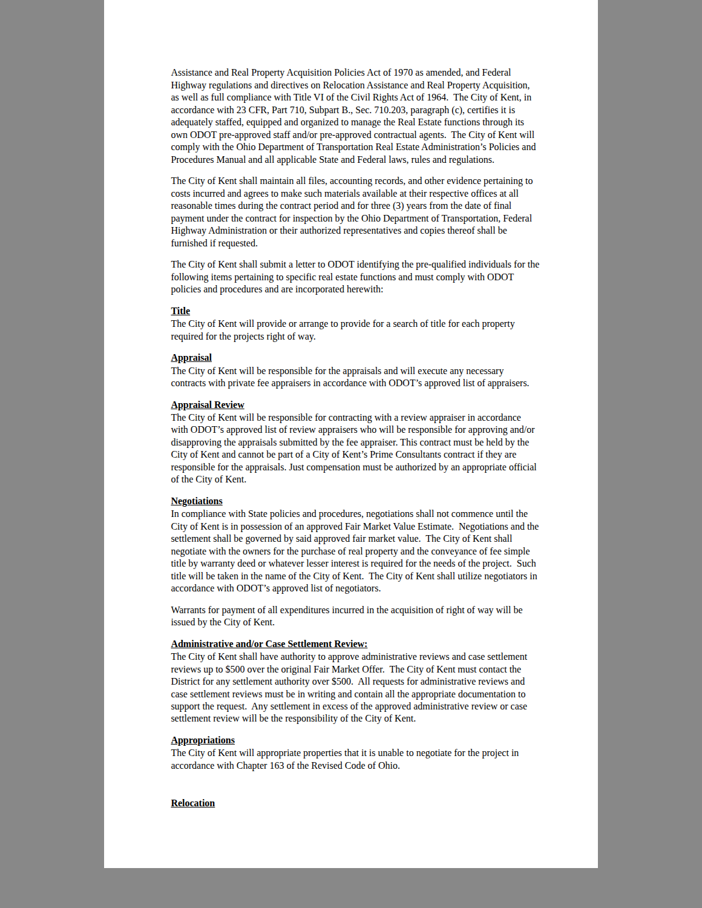Assistance and Real Property Acquisition Policies Act of 1970 as amended, and Federal Highway regulations and directives on Relocation Assistance and Real Property Acquisition, as well as full compliance with Title VI of the Civil Rights Act of 1964. The City of Kent, in accordance with 23 CFR, Part 710, Subpart B., Sec. 710.203, paragraph (c), certifies it is adequately staffed, equipped and organized to manage the Real Estate functions through its own ODOT pre-approved staff and/or pre-approved contractual agents. The City of Kent will comply with the Ohio Department of Transportation Real Estate Administration’s Policies and Procedures Manual and all applicable State and Federal laws, rules and regulations.
The City of Kent shall maintain all files, accounting records, and other evidence pertaining to costs incurred and agrees to make such materials available at their respective offices at all reasonable times during the contract period and for three (3) years from the date of final payment under the contract for inspection by the Ohio Department of Transportation, Federal Highway Administration or their authorized representatives and copies thereof shall be furnished if requested.
The City of Kent shall submit a letter to ODOT identifying the pre-qualified individuals for the following items pertaining to specific real estate functions and must comply with ODOT policies and procedures and are incorporated herewith:
Title
The City of Kent will provide or arrange to provide for a search of title for each property required for the projects right of way.
Appraisal
The City of Kent will be responsible for the appraisals and will execute any necessary contracts with private fee appraisers in accordance with ODOT’s approved list of appraisers.
Appraisal Review
The City of Kent will be responsible for contracting with a review appraiser in accordance with ODOT’s approved list of review appraisers who will be responsible for approving and/or disapproving the appraisals submitted by the fee appraiser. This contract must be held by the City of Kent and cannot be part of a City of Kent’s Prime Consultants contract if they are responsible for the appraisals. Just compensation must be authorized by an appropriate official of the City of Kent.
Negotiations
In compliance with State policies and procedures, negotiations shall not commence until the City of Kent is in possession of an approved Fair Market Value Estimate. Negotiations and the settlement shall be governed by said approved fair market value. The City of Kent shall negotiate with the owners for the purchase of real property and the conveyance of fee simple title by warranty deed or whatever lesser interest is required for the needs of the project. Such title will be taken in the name of the City of Kent. The City of Kent shall utilize negotiators in accordance with ODOT’s approved list of negotiators.
Warrants for payment of all expenditures incurred in the acquisition of right of way will be issued by the City of Kent.
Administrative and/or Case Settlement Review:
The City of Kent shall have authority to approve administrative reviews and case settlement reviews up to $500 over the original Fair Market Offer. The City of Kent must contact the District for any settlement authority over $500. All requests for administrative reviews and case settlement reviews must be in writing and contain all the appropriate documentation to support the request. Any settlement in excess of the approved administrative review or case settlement review will be the responsibility of the City of Kent.
Appropriations
The City of Kent will appropriate properties that it is unable to negotiate for the project in accordance with Chapter 163 of the Revised Code of Ohio.
Relocation